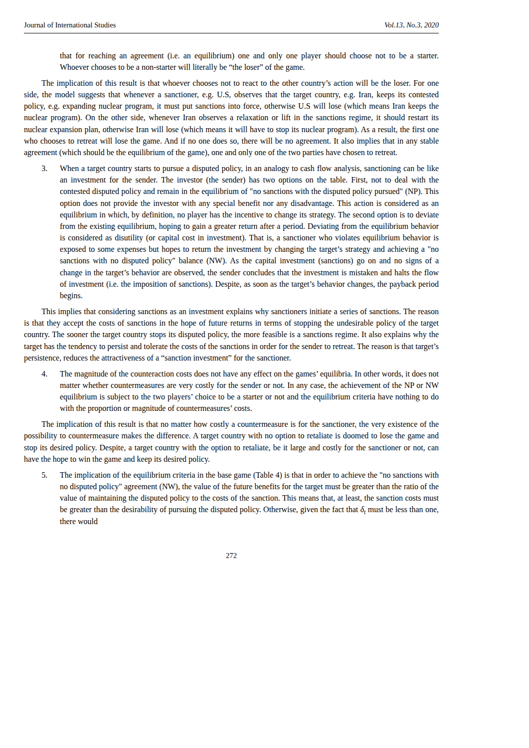Journal of International Studies Vol.13, No.3, 2020
that for reaching an agreement (i.e. an equilibrium) one and only one player should choose not to be a starter. Whoever chooses to be a non-starter will literally be “the loser” of the game.
The implication of this result is that whoever chooses not to react to the other country’s action will be the loser. For one side, the model suggests that whenever a sanctioner, e.g. U.S, observes that the target country, e.g. Iran, keeps its contested policy, e.g. expanding nuclear program, it must put sanctions into force, otherwise U.S will lose (which means Iran keeps the nuclear program). On the other side, whenever Iran observes a relaxation or lift in the sanctions regime, it should restart its nuclear expansion plan, otherwise Iran will lose (which means it will have to stop its nuclear program). As a result, the first one who chooses to retreat will lose the game. And if no one does so, there will be no agreement. It also implies that in any stable agreement (which should be the equilibrium of the game), one and only one of the two parties have chosen to retreat.
3. When a target country starts to pursue a disputed policy, in an analogy to cash flow analysis, sanctioning can be like an investment for the sender. The investor (the sender) has two options on the table. First, not to deal with the contested disputed policy and remain in the equilibrium of "no sanctions with the disputed policy pursued" (NP). This option does not provide the investor with any special benefit nor any disadvantage. This action is considered as an equilibrium in which, by definition, no player has the incentive to change its strategy. The second option is to deviate from the existing equilibrium, hoping to gain a greater return after a period. Deviating from the equilibrium behavior is considered as disutility (or capital cost in investment). That is, a sanctioner who violates equilibrium behavior is exposed to some expenses but hopes to return the investment by changing the target’s strategy and achieving a "no sanctions with no disputed policy" balance (NW). As the capital investment (sanctions) go on and no signs of a change in the target’s behavior are observed, the sender concludes that the investment is mistaken and halts the flow of investment (i.e. the imposition of sanctions). Despite, as soon as the target’s behavior changes, the payback period begins.
This implies that considering sanctions as an investment explains why sanctioners initiate a series of sanctions. The reason is that they accept the costs of sanctions in the hope of future returns in terms of stopping the undesirable policy of the target country. The sooner the target country stops its disputed policy, the more feasible is a sanctions regime. It also explains why the target has the tendency to persist and tolerate the costs of the sanctions in order for the sender to retreat. The reason is that target’s persistence, reduces the attractiveness of a “sanction investment” for the sanctioner.
4. The magnitude of the counteraction costs does not have any effect on the games’ equilibria. In other words, it does not matter whether countermeasures are very costly for the sender or not. In any case, the achievement of the NP or NW equilibrium is subject to the two players’ choice to be a starter or not and the equilibrium criteria have nothing to do with the proportion or magnitude of countermeasures’ costs.
The implication of this result is that no matter how costly a countermeasure is for the sanctioner, the very existence of the possibility to countermeasure makes the difference. A target country with no option to retaliate is doomed to lose the game and stop its desired policy. Despite, a target country with the option to retaliate, be it large and costly for the sanctioner or not, can have the hope to win the game and keep its desired policy.
5. The implication of the equilibrium criteria in the base game (Table 4) is that in order to achieve the "no sanctions with no disputed policy" agreement (NW), the value of the future benefits for the target must be greater than the ratio of the value of maintaining the disputed policy to the costs of the sanction. This means that, at least, the sanction costs must be greater than the desirability of pursuing the disputed policy. Otherwise, given the fact that δt must be less than one, there would
272